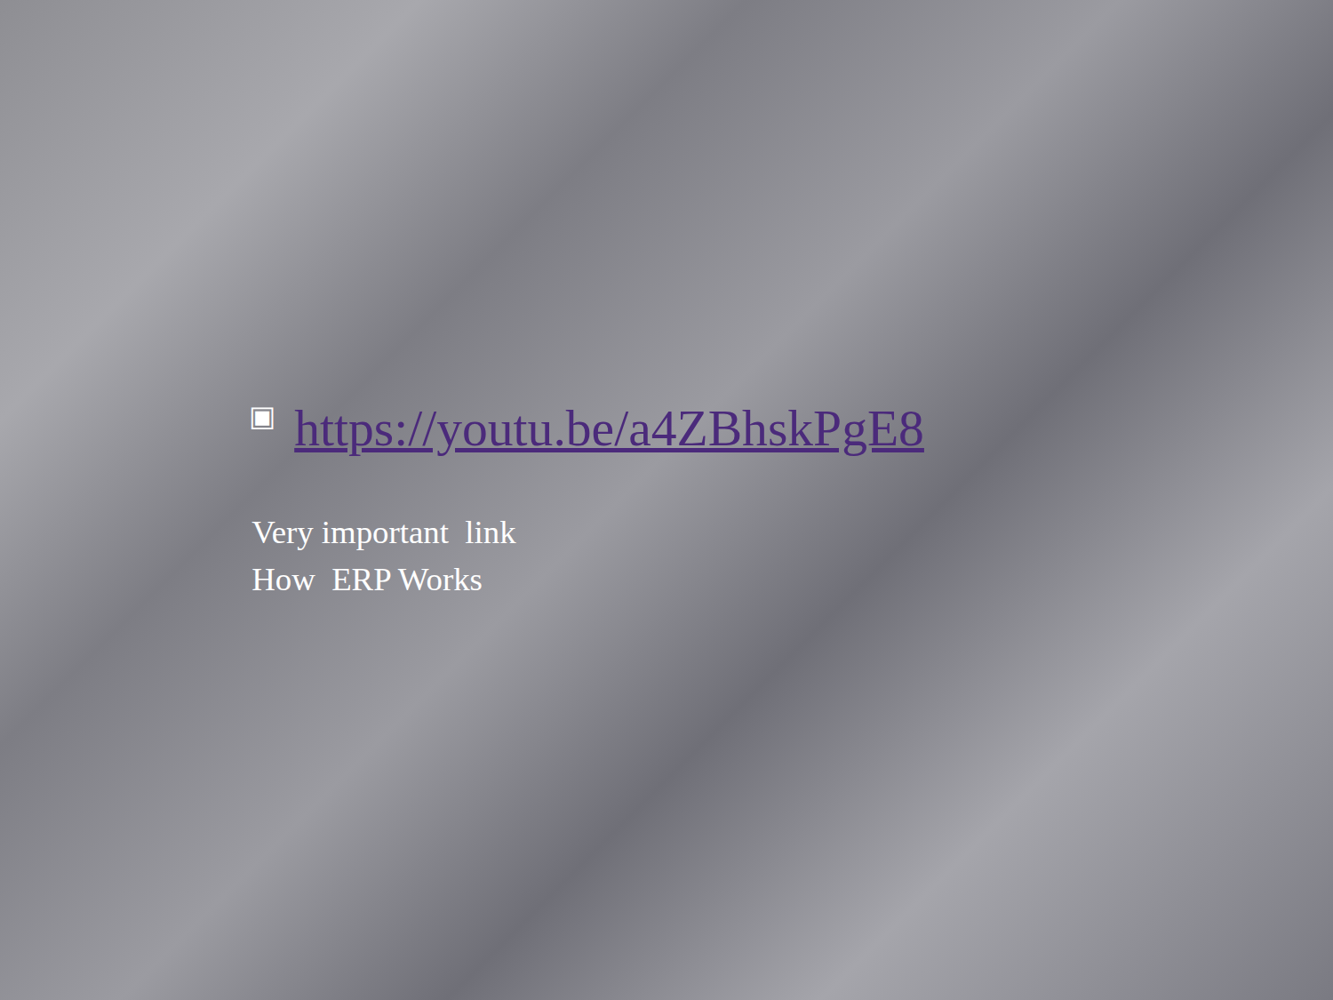https://youtu.be/a4ZBhskPgE8
Very important link
How ERP Works